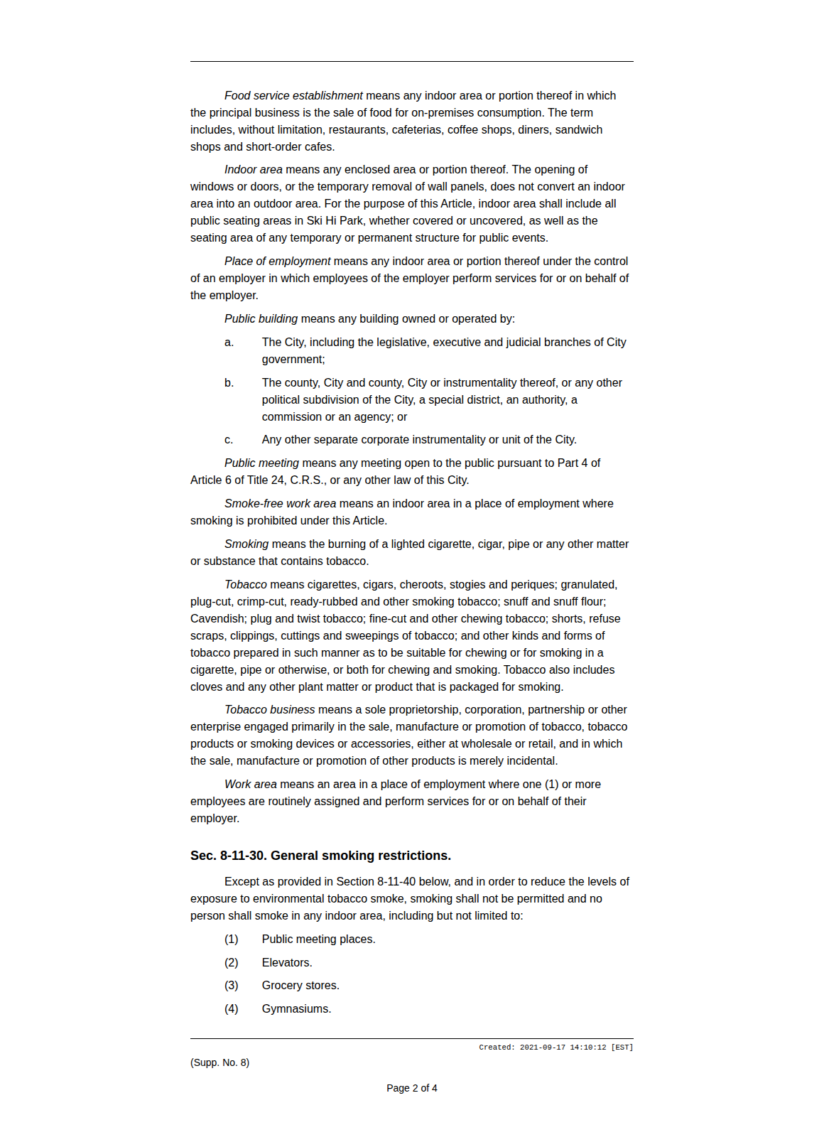Food service establishment means any indoor area or portion thereof in which the principal business is the sale of food for on-premises consumption. The term includes, without limitation, restaurants, cafeterias, coffee shops, diners, sandwich shops and short-order cafes.
Indoor area means any enclosed area or portion thereof. The opening of windows or doors, or the temporary removal of wall panels, does not convert an indoor area into an outdoor area. For the purpose of this Article, indoor area shall include all public seating areas in Ski Hi Park, whether covered or uncovered, as well as the seating area of any temporary or permanent structure for public events.
Place of employment means any indoor area or portion thereof under the control of an employer in which employees of the employer perform services for or on behalf of the employer.
Public building means any building owned or operated by:
a.
The City, including the legislative, executive and judicial branches of City government;
b.
The county, City and county, City or instrumentality thereof, or any other political subdivision of the City, a special district, an authority, a commission or an agency; or
c.
Any other separate corporate instrumentality or unit of the City.
Public meeting means any meeting open to the public pursuant to Part 4 of Article 6 of Title 24, C.R.S., or any other law of this City.
Smoke-free work area means an indoor area in a place of employment where smoking is prohibited under this Article.
Smoking means the burning of a lighted cigarette, cigar, pipe or any other matter or substance that contains tobacco.
Tobacco means cigarettes, cigars, cheroots, stogies and periques; granulated, plug-cut, crimp-cut, ready-rubbed and other smoking tobacco; snuff and snuff flour; Cavendish; plug and twist tobacco; fine-cut and other chewing tobacco; shorts, refuse scraps, clippings, cuttings and sweepings of tobacco; and other kinds and forms of tobacco prepared in such manner as to be suitable for chewing or for smoking in a cigarette, pipe or otherwise, or both for chewing and smoking. Tobacco also includes cloves and any other plant matter or product that is packaged for smoking.
Tobacco business means a sole proprietorship, corporation, partnership or other enterprise engaged primarily in the sale, manufacture or promotion of tobacco, tobacco products or smoking devices or accessories, either at wholesale or retail, and in which the sale, manufacture or promotion of other products is merely incidental.
Work area means an area in a place of employment where one (1) or more employees are routinely assigned and perform services for or on behalf of their employer.
Sec. 8-11-30. General smoking restrictions.
Except as provided in Section 8-11-40 below, and in order to reduce the levels of exposure to environmental tobacco smoke, smoking shall not be permitted and no person shall smoke in any indoor area, including but not limited to:
(1)
Public meeting places.
(2)
Elevators.
(3)
Grocery stores.
(4)
Gymnasiums.
Created: 2021-09-17 14:10:12 [EST]
(Supp. No. 8)
Page 2 of 4